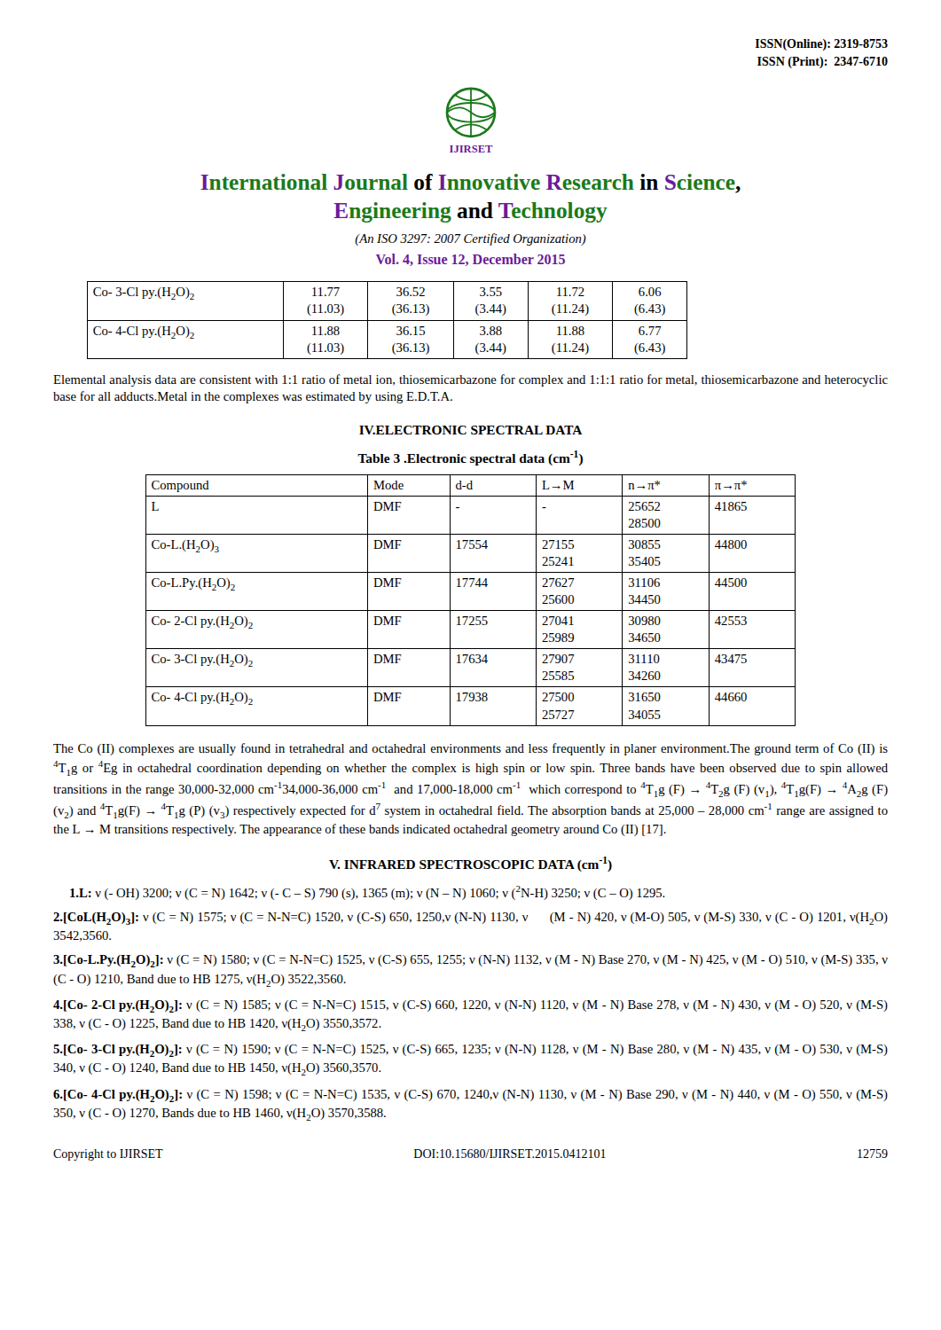ISSN(Online): 2319-8753
ISSN (Print): 2347-6710
IJIRSET
International Journal of Innovative Research in Science,
Engineering and Technology
(An ISO 3297: 2007 Certified Organization)
Vol. 4, Issue 12, December 2015
| Co- 3-Cl py.(H 2 O) 2 | 11.77 (11.03) | 36.52 (36.13) | 3.55 (3.44) | 11.72 (11.24) | 6.06 (6.43) |
| Co- 4-Cl py.(H 2 O) 2 | 11.88 (11.03) | 36.15 (36.13) | 3.88 (3.44) | 11.88 (11.24) | 6.77 (6.43) |
Elemental analysis data are consistent with 1:1 ratio of metal ion, thiosemicarbazone for complex and 1:1:1 ratio for metal, thiosemicarbazone and heterocyclic base for all adducts.Metal in the complexes was estimated by using E.D.T.A.
IV.ELECTRONIC SPECTRAL DATA
Table 3 .Electronic spectral data (cm-1)
| Compound | Mode | d-d | L→M | n→π* | π→π* |
| --- | --- | --- | --- | --- | --- |
| L | DMF | - | - | 25652 28500 | 41865 |
| Co-L.(H 2 O) 3 | DMF | 17554 | 27155 25241 | 30855 35405 | 44800 |
| Co-L.Py.(H 2 O) 2 | DMF | 17744 | 27627 25600 | 31106 34450 | 44500 |
| Co- 2-Cl py.(H 2 O) 2 | DMF | 17255 | 27041 25989 | 30980 34650 | 42553 |
| Co- 3-Cl py.(H 2 O) 2 | DMF | 17634 | 27907 25585 | 31110 34260 | 43475 |
| Co- 4-Cl py.(H 2 O) 2 | DMF | 17938 | 27500 25727 | 31650 34055 | 44660 |
The Co (II) complexes are usually found in tetrahedral and octahedral environments and less frequently in planer environment.The ground term of Co (II) is 4T1g or 4Eg in octahedral coordination depending on whether the complex is high spin or low spin. Three bands have been observed due to spin allowed transitions in the range 30,000-32,000 cm-134,000-36,000 cm-1 and 17,000-18,000 cm-1 which correspond to 4T1g (F) → 4T2g (F) (v1), 4T1g(F) → 4A2g (F) (v2) and 4T1g(F) → 4T1g (P) (v3) respectively expected for d7 system in octahedral field. The absorption bands at 25,000 – 28,000 cm-1 range are assigned to the L → M transitions respectively. The appearance of these bands indicated octahedral geometry around Co (II) [17].
V. INFRARED SPECTROSCOPIC DATA (cm-1)
1.L: ν (- OH) 3200; ν (C = N) 1642; ν (- C – S) 790 (s), 1365 (m); ν (N – N) 1060; ν (2N-H) 3250; ν (C – O) 1295.
2.[CoL(H2O)3]: ν (C = N) 1575; ν (C = N-N=C) 1520, ν (C-S) 650, 1250,ν (N-N) 1130, ν (M - N) 420, ν (M-O) 505, ν (M-S) 330, ν (C - O) 1201, ν(H2O) 3542,3560.
3.[Co-L.Py.(H2O)2]: ν (C = N) 1580; ν (C = N-N=C) 1525, ν (C-S) 655, 1255; ν (N-N) 1132, ν (M - N) Base 270, ν (M - N) 425, ν (M - O) 510, ν (M-S) 335, ν (C - O) 1210, Band due to HB 1275, ν(H2O) 3522,3560.
4.[Co- 2-Cl py.(H2O)2]: ν (C = N) 1585; ν (C = N-N=C) 1515, ν (C-S) 660, 1220, ν (N-N) 1120, ν (M - N) Base 278, ν (M - N) 430, ν (M - O) 520, ν (M-S) 338, ν (C - O) 1225, Band due to HB 1420, ν(H2O) 3550,3572.
5.[Co- 3-Cl py.(H2O)2]: ν (C = N) 1590; ν (C = N-N=C) 1525, ν (C-S) 665, 1235; ν (N-N) 1128, ν (M - N) Base 280, ν (M - N) 435, ν (M - O) 530, ν (M-S) 340, ν (C - O) 1240, Band due to HB 1450, ν(H2O) 3560,3570.
6.[Co- 4-Cl py.(H2O)2]: ν (C = N) 1598; ν (C = N-N=C) 1535, ν (C-S) 670, 1240,ν (N-N) 1130, ν (M - N) Base 290, ν (M - N) 440, ν (M - O) 550, ν (M-S) 350, ν (C - O) 1270, Bands due to HB 1460, ν(H2O) 3570,3588.
Copyright to IJIRSET DOI:10.15680/IJIRSET.2015.0412101 12759